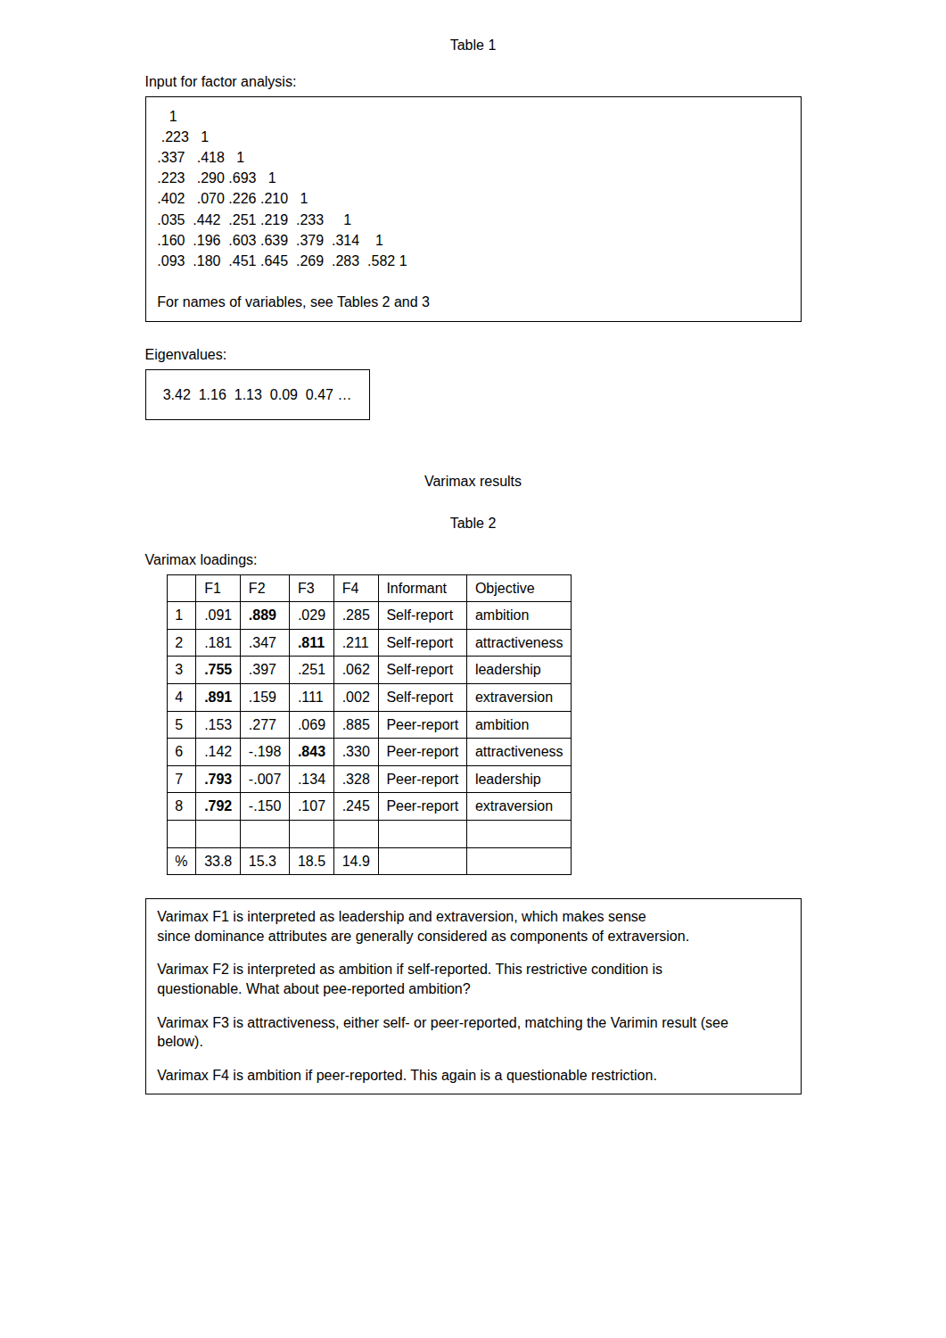Table 1
Input for factor analysis:
   1
 .223   1
.337   .418   1
.223   .290 .693   1
.402   .070 .226 .210   1
.035  .442  .251 .219  .233     1
.160  .196  .603 .639  .379  .314    1
.093  .180  .451 .645  .269  .283  .582 1

For names of variables, see Tables 2 and 3
Eigenvalues:
3.42  1.16  1.13  0.09  0.47 …
Varimax results
Table 2
Varimax loadings:
| | F1 | F2 | F3 | F4 | Informant | Objective |
| --- | --- | --- | --- | --- | --- | --- |
| 1 | .091 | .889 | .029 | .285 | Self-report | ambition |
| 2 | .181 | .347 | .811 | .211 | Self-report | attractiveness |
| 3 | .755 | .397 | .251 | .062 | Self-report | leadership |
| 4 | .891 | .159 | .111 | .002 | Self-report | extraversion |
| 5 | .153 | .277 | .069 | .885 | Peer-report | ambition |
| 6 | .142 | -.198 | .843 | .330 | Peer-report | attractiveness |
| 7 | .793 | -.007 | .134 | .328 | Peer-report | leadership |
| 8 | .792 | -.150 | .107 | .245 | Peer-report | extraversion |
| % | 33.8 | 15.3 | 18.5 | 14.9 | | |
Varimax F1 is interpreted as leadership and extraversion, which makes sense
since dominance attributes are generally considered as components of extraversion.
Varimax F2 is interpreted as ambition if self-reported. This restrictive condition is
questionable. What about pee-reported ambition?
Varimax F3 is attractiveness, either self- or peer-reported, matching the Varimin result (see
below).
Varimax F4 is ambition if peer-reported. This again is a questionable restriction.